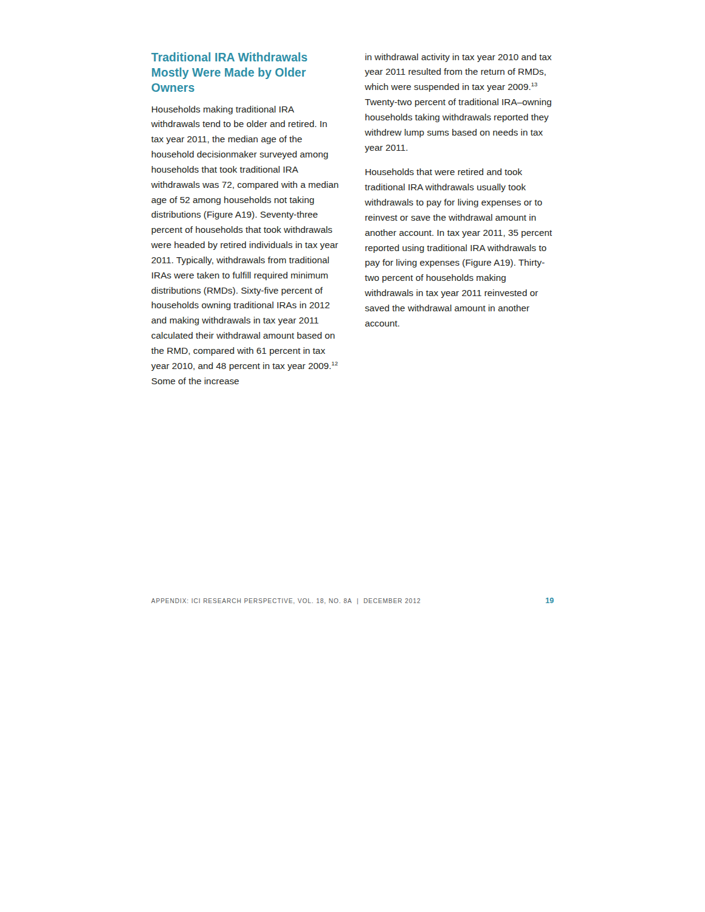Traditional IRA Withdrawals Mostly Were Made by Older Owners
Households making traditional IRA withdrawals tend to be older and retired. In tax year 2011, the median age of the household decisionmaker surveyed among households that took traditional IRA withdrawals was 72, compared with a median age of 52 among households not taking distributions (Figure A19). Seventy-three percent of households that took withdrawals were headed by retired individuals in tax year 2011. Typically, withdrawals from traditional IRAs were taken to fulfill required minimum distributions (RMDs). Sixty-five percent of households owning traditional IRAs in 2012 and making withdrawals in tax year 2011 calculated their withdrawal amount based on the RMD, compared with 61 percent in tax year 2010, and 48 percent in tax year 2009.12 Some of the increase
in withdrawal activity in tax year 2010 and tax year 2011 resulted from the return of RMDs, which were suspended in tax year 2009.13 Twenty-two percent of traditional IRA–owning households taking withdrawals reported they withdrew lump sums based on needs in tax year 2011.
Households that were retired and took traditional IRA withdrawals usually took withdrawals to pay for living expenses or to reinvest or save the withdrawal amount in another account. In tax year 2011, 35 percent reported using traditional IRA withdrawals to pay for living expenses (Figure A19). Thirty-two percent of households making withdrawals in tax year 2011 reinvested or saved the withdrawal amount in another account.
Appendix: ICI Research Perspective, Vol. 18, No. 8A | December 2012 19